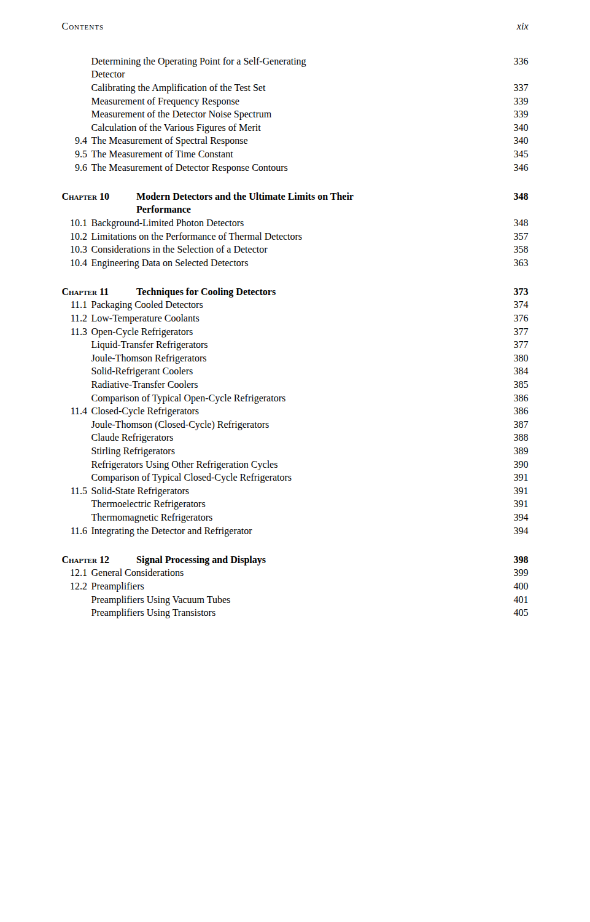Contents xix
Determining the Operating Point for a Self-Generating
Detector 336
Calibrating the Amplification of the Test Set 337
Measurement of Frequency Response 339
Measurement of the Detector Noise Spectrum 339
Calculation of the Various Figures of Merit 340
9.4 The Measurement of Spectral Response 340
9.5 The Measurement of Time Constant 345
9.6 The Measurement of Detector Response Contours 346
Chapter 10 Modern Detectors and the Ultimate Limits on Their
Performance 348
10.1 Background-Limited Photon Detectors 348
10.2 Limitations on the Performance of Thermal Detectors 357
10.3 Considerations in the Selection of a Detector 358
10.4 Engineering Data on Selected Detectors 363
Chapter 11 Techniques for Cooling Detectors 373
11.1 Packaging Cooled Detectors 374
11.2 Low-Temperature Coolants 376
11.3 Open-Cycle Refrigerators 377
Liquid-Transfer Refrigerators 377
Joule-Thomson Refrigerators 380
Solid-Refrigerant Coolers 384
Radiative-Transfer Coolers 385
Comparison of Typical Open-Cycle Refrigerators 386
11.4 Closed-Cycle Refrigerators 386
Joule-Thomson (Closed-Cycle) Refrigerators 387
Claude Refrigerators 388
Stirling Refrigerators 389
Refrigerators Using Other Refrigeration Cycles 390
Comparison of Typical Closed-Cycle Refrigerators 391
11.5 Solid-State Refrigerators 391
Thermoelectric Refrigerators 391
Thermomagnetic Refrigerators 394
11.6 Integrating the Detector and Refrigerator 394
Chapter 12 Signal Processing and Displays 398
12.1 General Considerations 399
12.2 Preamplifiers 400
Preamplifiers Using Vacuum Tubes 401
Preamplifiers Using Transistors 405